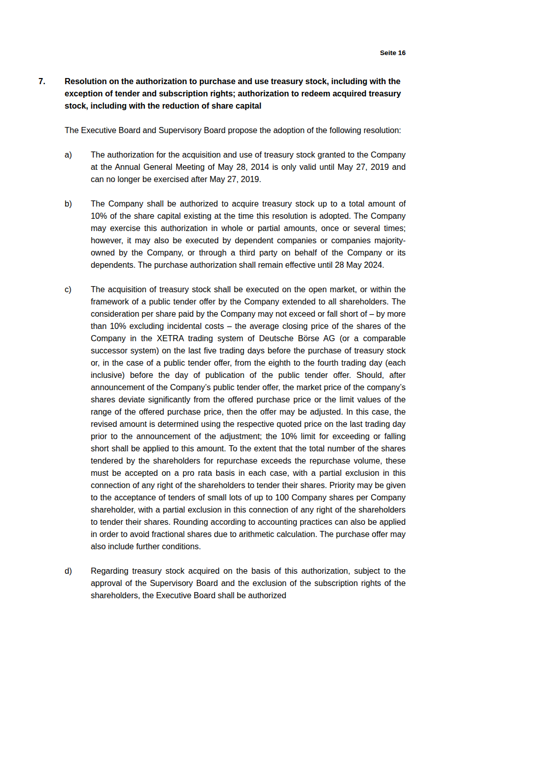Seite 16
7.
Resolution on the authorization to purchase and use treasury stock, including with the exception of tender and subscription rights; authorization to redeem acquired treasury stock, including with the reduction of share capital
The Executive Board and Supervisory Board propose the adoption of the following resolution:
a) The authorization for the acquisition and use of treasury stock granted to the Company at the Annual General Meeting of May 28, 2014 is only valid until May 27, 2019 and can no longer be exercised after May 27, 2019.
b) The Company shall be authorized to acquire treasury stock up to a total amount of 10% of the share capital existing at the time this resolution is adopted. The Company may exercise this authorization in whole or partial amounts, once or several times; however, it may also be executed by dependent companies or companies majority-owned by the Company, or through a third party on behalf of the Company or its dependents. The purchase authorization shall remain effective until 28 May 2024.
c) The acquisition of treasury stock shall be executed on the open market, or within the framework of a public tender offer by the Company extended to all shareholders. The consideration per share paid by the Company may not exceed or fall short of – by more than 10% excluding incidental costs – the average closing price of the shares of the Company in the XETRA trading system of Deutsche Börse AG (or a comparable successor system) on the last five trading days before the purchase of treasury stock or, in the case of a public tender offer, from the eighth to the fourth trading day (each inclusive) before the day of publication of the public tender offer. Should, after announcement of the Company’s public tender offer, the market price of the company’s shares deviate significantly from the offered purchase price or the limit values of the range of the offered purchase price, then the offer may be adjusted. In this case, the revised amount is determined using the respective quoted price on the last trading day prior to the announcement of the adjustment; the 10% limit for exceeding or falling short shall be applied to this amount. To the extent that the total number of the shares tendered by the shareholders for repurchase exceeds the repurchase volume, these must be accepted on a pro rata basis in each case, with a partial exclusion in this connection of any right of the shareholders to tender their shares. Priority may be given to the acceptance of tenders of small lots of up to 100 Company shares per Company shareholder, with a partial exclusion in this connection of any right of the shareholders to tender their shares. Rounding according to accounting practices can also be applied in order to avoid fractional shares due to arithmetic calculation. The purchase offer may also include further conditions.
d) Regarding treasury stock acquired on the basis of this authorization, subject to the approval of the Supervisory Board and the exclusion of the subscription rights of the shareholders, the Executive Board shall be authorized